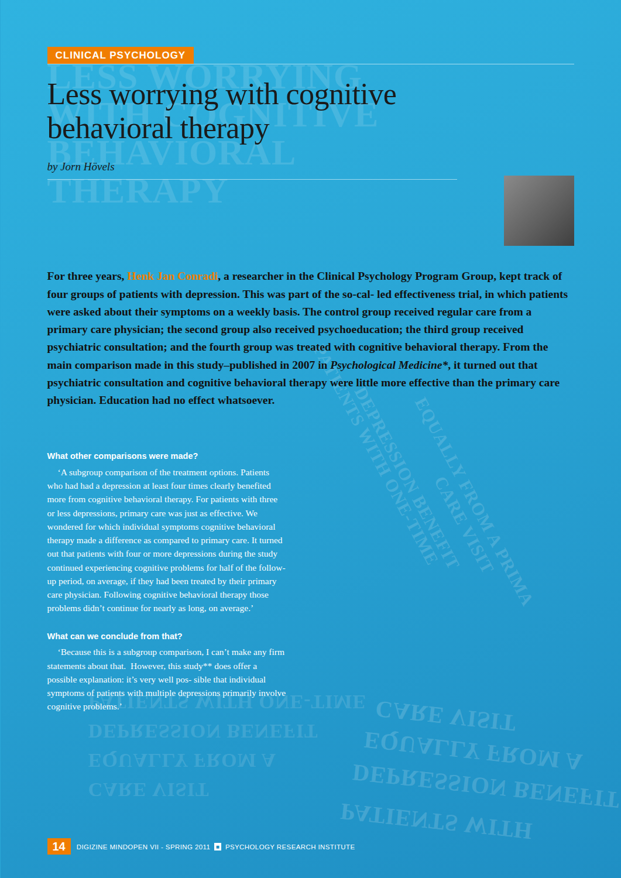Less worrying
with cognitive
behavioral
therapy
Patients with one-time
depression benefit
equally from a prima
care visit
Patients with one-time
depression benefit
equally from a
care visit
Care visit
equally from a
depression benefit
patients with
CLINICAL PSYCHOLOGY
Less worrying with cognitive
behavioral therapy
by Jorn Hövels
For three years, Henk Jan Conradi, a researcher in the Clinical Psychology Program Group, kept track of four groups of patients with depression. This was part of the so-cal- led effectiveness trial, in which patients were asked about their symptoms on a weekly basis. The control group received regular care from a primary care physician; the second group also received psychoeducation; the third group received psychiatric consultation; and the fourth group was treated with cognitive behavioral therapy. From the main comparison made in this study–published in 2007 in Psychological Medicine*, it turned out that psychiatric consultation and cognitive behavioral therapy were little more effective than the primary care physician. Education had no effect whatsoever.
What other comparisons were made?
‘A subgroup comparison of the treatment options. Patients who had had a depression at least four times clearly benefited more from cognitive behavioral therapy. For patients with three or less depressions, primary care was just as effective. We wondered for which individual symptoms cognitive behavioral therapy made a difference as compared to primary care. It turned out that patients with four or more depressions during the study continued experiencing cognitive problems for half of the follow-up period, on average, if they had been treated by their primary care physician. Following cognitive behavioral therapy those problems didn’t continue for nearly as long, on average.’
What can we conclude from that?
‘Because this is a subgroup comparison, I can’t make any firm statements about that. However, this study** does offer a possible explanation: it’s very well pos- sible that individual symptoms of patients with multiple depressions primarily involve cognitive problems.’
14 DIGIZINE MINDOPEN VII - SPRING 2011 ■ PSYCHOLOGY RESEARCH INSTITUTE